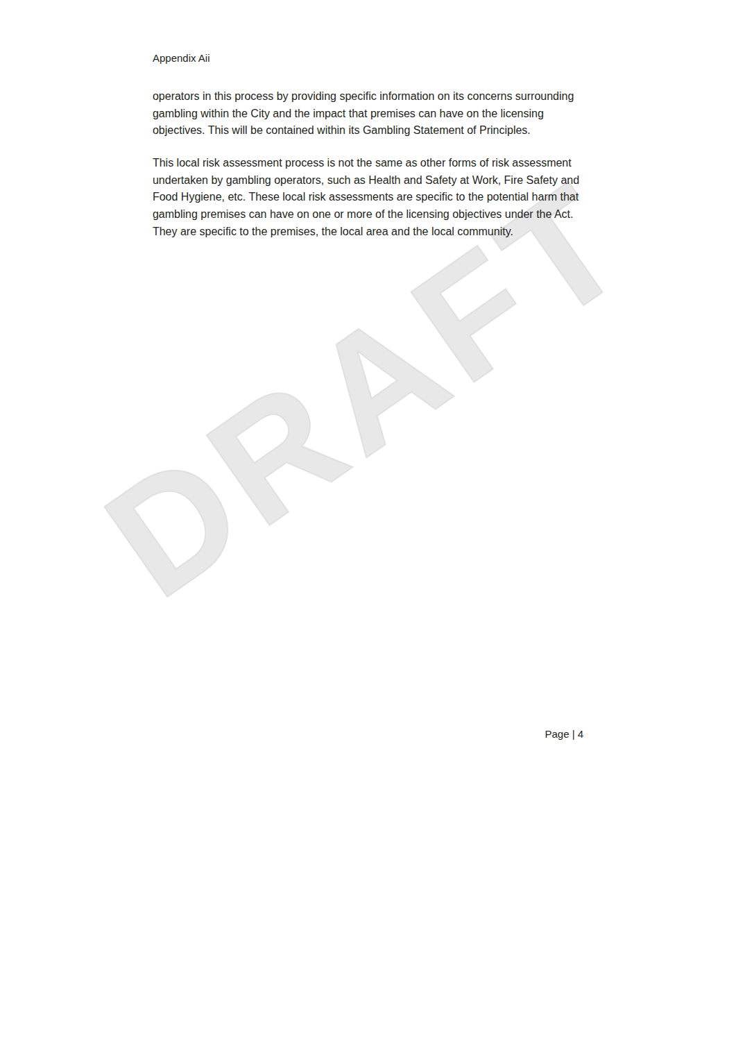DRAFT
Appendix Aii
operators in this process by providing specific information on its concerns surrounding gambling within the City and the impact that premises can have on the licensing objectives. This will be contained within its Gambling Statement of Principles.
This local risk assessment process is not the same as other forms of risk assessment undertaken by gambling operators, such as Health and Safety at Work, Fire Safety and Food Hygiene, etc. These local risk assessments are specific to the potential harm that gambling premises can have on one or more of the licensing objectives under the Act. They are specific to the premises, the local area and the local community.
Page | 4